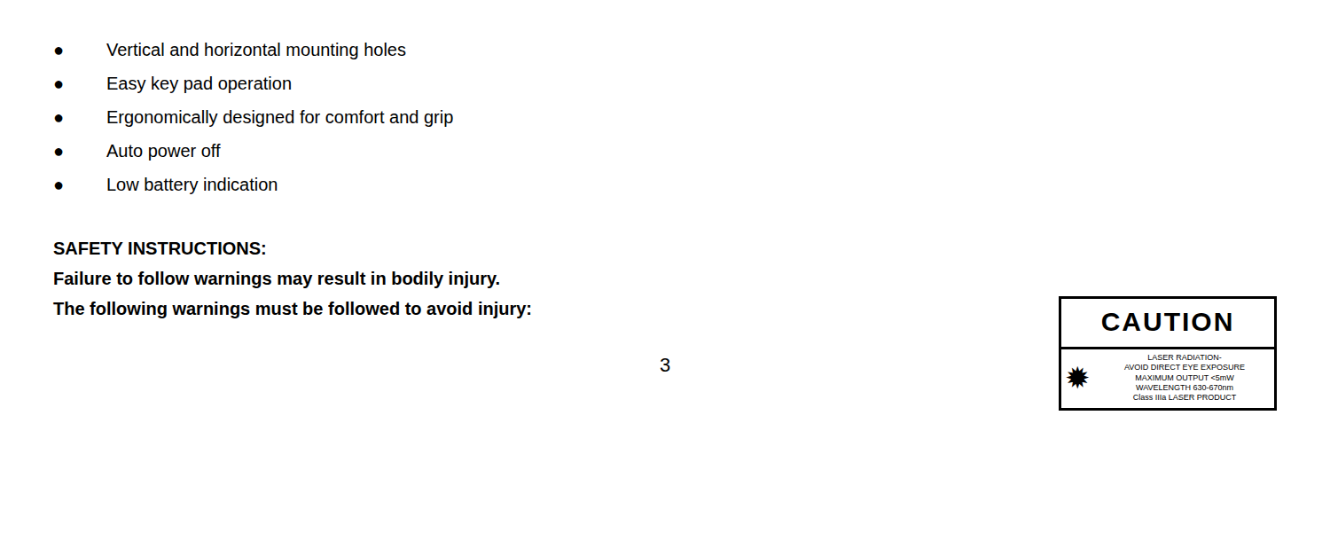Vertical and horizontal mounting holes
Easy key pad operation
Ergonomically designed for comfort and grip
Auto power off
Low battery indication
SAFETY INSTRUCTIONS:
Failure to follow warnings may result in bodily injury.
The following warnings must be followed to avoid injury:
3
CAUTION
LASER RADIATION-
AVOID DIRECT EYE EXPOSURE
MAXIMUM OUTPUT <5mW
WAVELENGTH 630-670nm
Class IIIa LASER PRODUCT